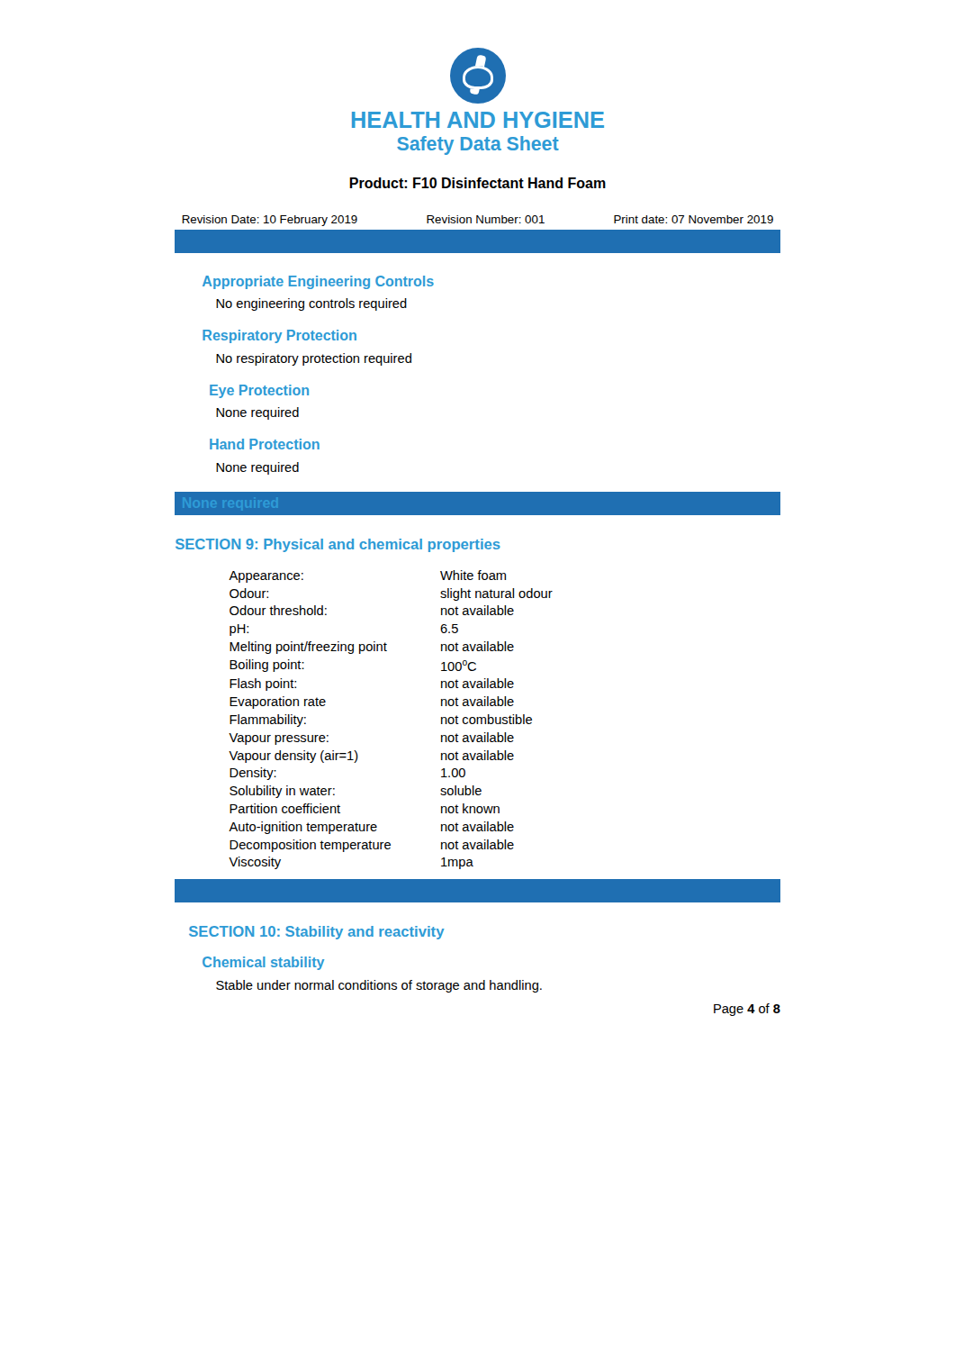HEALTH AND HYGIENE
Safety Data Sheet
Product: F10 Disinfectant Hand Foam
Revision Date: 10 February 2019 Revision Number: 001 Print date: 07 November 2019
Appropriate Engineering Controls
No engineering controls required
Respiratory Protection
No respiratory protection required
Eye Protection
None required
Hand Protection
None required
None required
SECTION 9: Physical and chemical properties
| Appearance: | White foam |
| Odour: | slight natural odour |
| Odour threshold: | not available |
| pH: | 6.5 |
| Melting point/freezing point | not available |
| Boiling point: | 100 o C |
| Flash point: | not available |
| Evaporation rate | not available |
| Flammability: | not combustible |
| Vapour pressure: | not available |
| Vapour density (air=1) | not available |
| Density: | 1.00 |
| Solubility in water: | soluble |
| Partition coefficient | not known |
| Auto-ignition temperature | not available |
| Decomposition temperature | not available |
| Viscosity | 1mpa |
SECTION 10: Stability and reactivity
Chemical stability
Stable under normal conditions of storage and handling.
Page 4 of 8